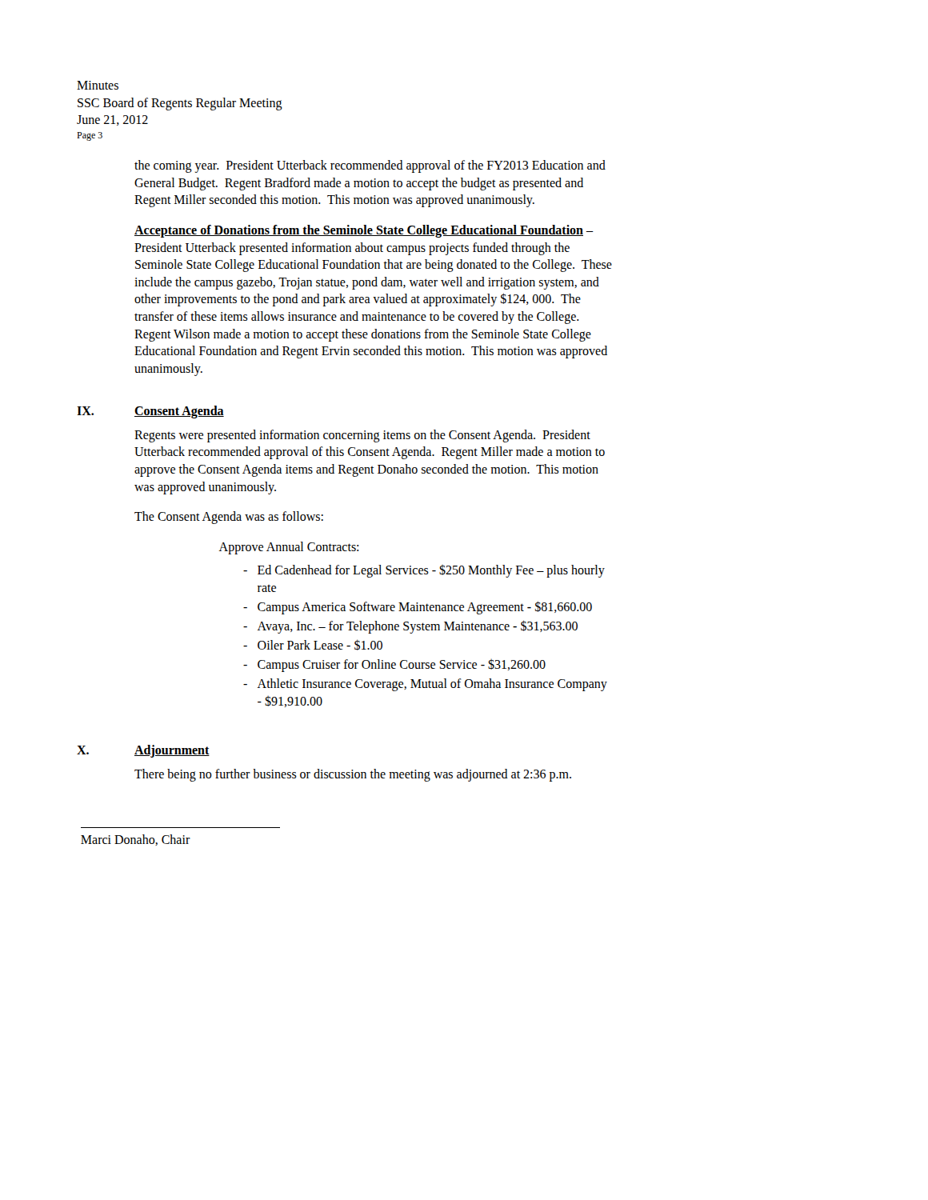Minutes
SSC Board of Regents Regular Meeting
June 21, 2012
Page 3
the coming year. President Utterback recommended approval of the FY2013 Education and General Budget. Regent Bradford made a motion to accept the budget as presented and Regent Miller seconded this motion. This motion was approved unanimously.
Acceptance of Donations from the Seminole State College Educational Foundation – President Utterback presented information about campus projects funded through the Seminole State College Educational Foundation that are being donated to the College. These include the campus gazebo, Trojan statue, pond dam, water well and irrigation system, and other improvements to the pond and park area valued at approximately $124, 000. The transfer of these items allows insurance and maintenance to be covered by the College. Regent Wilson made a motion to accept these donations from the Seminole State College Educational Foundation and Regent Ervin seconded this motion. This motion was approved unanimously.
IX.
Consent Agenda
Regents were presented information concerning items on the Consent Agenda. President Utterback recommended approval of this Consent Agenda. Regent Miller made a motion to approve the Consent Agenda items and Regent Donaho seconded the motion. This motion was approved unanimously.
The Consent Agenda was as follows:
Approve Annual Contracts:
Ed Cadenhead for Legal Services - $250 Monthly Fee – plus hourly rate
Campus America Software Maintenance Agreement - $81,660.00
Avaya, Inc. – for Telephone System Maintenance - $31,563.00
Oiler Park Lease - $1.00
Campus Cruiser for Online Course Service - $31,260.00
Athletic Insurance Coverage, Mutual of Omaha Insurance Company - $91,910.00
X.
Adjournment
There being no further business or discussion the meeting was adjourned at 2:36 p.m.
Marci Donaho, Chair